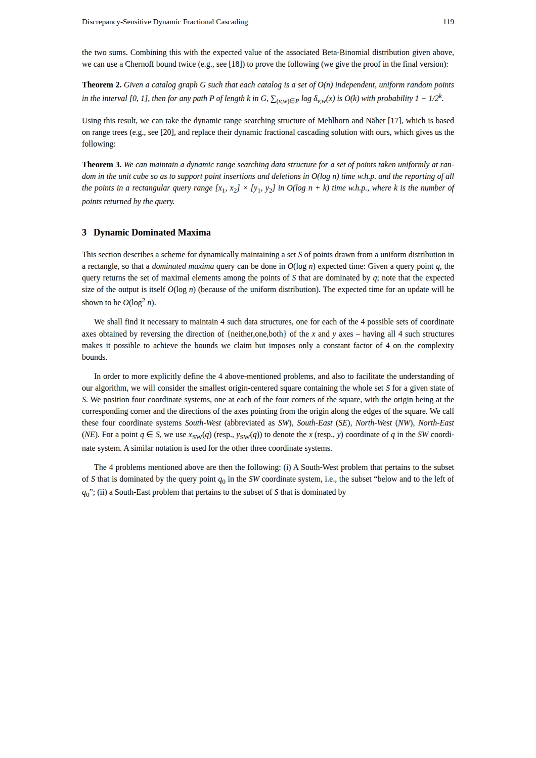Discrepancy-Sensitive Dynamic Fractional Cascading 119
the two sums. Combining this with the expected value of the associated Beta-Binomial distribution given above, we can use a Chernoff bound twice (e.g., see [18]) to prove the following (we give the proof in the final version):
Theorem 2. Given a catalog graph G such that each catalog is a set of O(n) independent, uniform random points in the interval [0, 1], then for any path P of length k in G, ∑(v,w)∈P log δv,w(x) is O(k) with probability 1 − 1/2k.
Using this result, we can take the dynamic range searching structure of Mehlhorn and Näher [17], which is based on range trees (e.g., see [20], and replace their dynamic fractional cascading solution with ours, which gives us the following:
Theorem 3. We can maintain a dynamic range searching data structure for a set of points taken uniformly at random in the unit cube so as to support point insertions and deletions in O(log n) time w.h.p. and the reporting of all the points in a rectangular query range [x1, x2] × [y1, y2] in O(log n + k) time w.h.p., where k is the number of points returned by the query.
3 Dynamic Dominated Maxima
This section describes a scheme for dynamically maintaining a set S of points drawn from a uniform distribution in a rectangle, so that a dominated maxima query can be done in O(log n) expected time: Given a query point q, the query returns the set of maximal elements among the points of S that are dominated by q; note that the expected size of the output is itself O(log n) (because of the uniform distribution). The expected time for an update will be shown to be O(log2 n).
We shall find it necessary to maintain 4 such data structures, one for each of the 4 possible sets of coordinate axes obtained by reversing the direction of {neither,one,both} of the x and y axes – having all 4 such structures makes it possible to achieve the bounds we claim but imposes only a constant factor of 4 on the complexity bounds.
In order to more explicitly define the 4 above-mentioned problems, and also to facilitate the understanding of our algorithm, we will consider the smallest origin-centered square containing the whole set S for a given state of S. We position four coordinate systems, one at each of the four corners of the square, with the origin being at the corresponding corner and the directions of the axes pointing from the origin along the edges of the square. We call these four coordinate systems South-West (abbreviated as SW), South-East (SE), North-West (NW), North-East (NE). For a point q ∈ S, we use xSW(q) (resp., ySW(q)) to denote the x (resp., y) coordinate of q in the SW coordinate system. A similar notation is used for the other three coordinate systems.
The 4 problems mentioned above are then the following: (i) A South-West problem that pertains to the subset of S that is dominated by the query point q0 in the SW coordinate system, i.e., the subset “below and to the left of q0”; (ii) a South-East problem that pertains to the subset of S that is dominated by